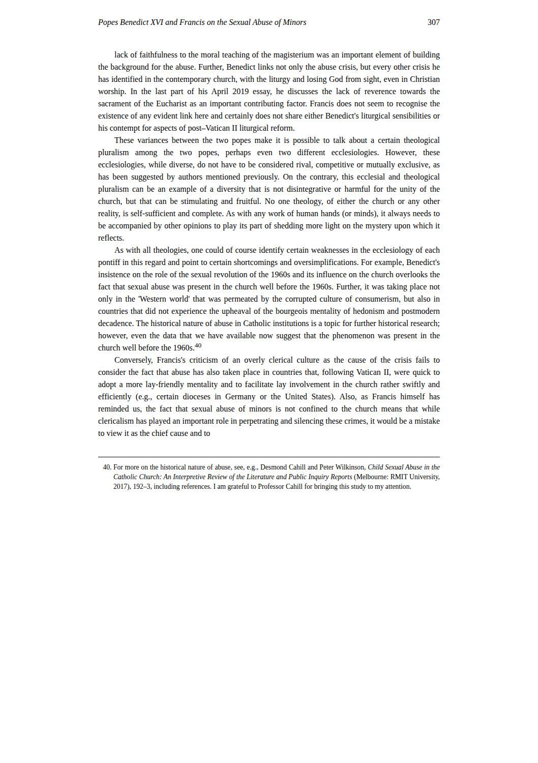Popes Benedict XVI and Francis on the Sexual Abuse of Minors 307
lack of faithfulness to the moral teaching of the magisterium was an important element of building the background for the abuse. Further, Benedict links not only the abuse crisis, but every other crisis he has identified in the contemporary church, with the liturgy and losing God from sight, even in Christian worship. In the last part of his April 2019 essay, he discusses the lack of reverence towards the sacrament of the Eucharist as an important contributing factor. Francis does not seem to recognise the existence of any evident link here and certainly does not share either Benedict's liturgical sensibilities or his contempt for aspects of post–Vatican II liturgical reform.
These variances between the two popes make it is possible to talk about a certain theological pluralism among the two popes, perhaps even two different ecclesiologies. However, these ecclesiologies, while diverse, do not have to be considered rival, competitive or mutually exclusive, as has been suggested by authors mentioned previously. On the contrary, this ecclesial and theological pluralism can be an example of a diversity that is not disintegrative or harmful for the unity of the church, but that can be stimulating and fruitful. No one theology, of either the church or any other reality, is self-sufficient and complete. As with any work of human hands (or minds), it always needs to be accompanied by other opinions to play its part of shedding more light on the mystery upon which it reflects.
As with all theologies, one could of course identify certain weaknesses in the ecclesiology of each pontiff in this regard and point to certain shortcomings and oversimplifications. For example, Benedict's insistence on the role of the sexual revolution of the 1960s and its influence on the church overlooks the fact that sexual abuse was present in the church well before the 1960s. Further, it was taking place not only in the 'Western world' that was permeated by the corrupted culture of consumerism, but also in countries that did not experience the upheaval of the bourgeois mentality of hedonism and postmodern decadence. The historical nature of abuse in Catholic institutions is a topic for further historical research; however, even the data that we have available now suggest that the phenomenon was present in the church well before the 1960s.40
Conversely, Francis's criticism of an overly clerical culture as the cause of the crisis fails to consider the fact that abuse has also taken place in countries that, following Vatican II, were quick to adopt a more lay-friendly mentality and to facilitate lay involvement in the church rather swiftly and efficiently (e.g., certain dioceses in Germany or the United States). Also, as Francis himself has reminded us, the fact that sexual abuse of minors is not confined to the church means that while clericalism has played an important role in perpetrating and silencing these crimes, it would be a mistake to view it as the chief cause and to
For more on the historical nature of abuse, see, e.g., Desmond Cahill and Peter Wilkinson, Child Sexual Abuse in the Catholic Church: An Interpretive Review of the Literature and Public Inquiry Reports (Melbourne: RMIT University, 2017), 192–3, including references. I am grateful to Professor Cahill for bringing this study to my attention.